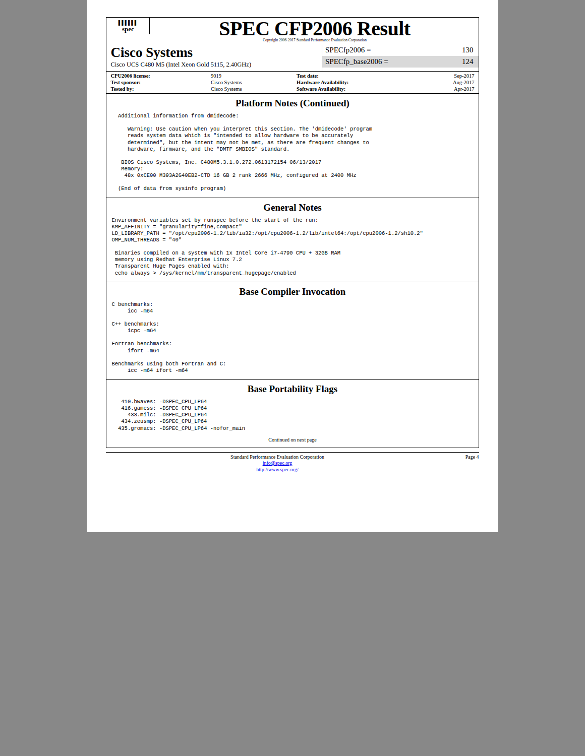▌▌▌▌▌▌
spec
SPEC CFP2006 Result
Copyright 2006-2017 Standard Performance Evaluation Corporation
Cisco Systems
Cisco UCS C480 M5 (Intel Xeon Gold 5115, 2.40GHz)
SPECfp2006 =
130
SPECfp_base2006 =
124
| CPU2006 license: | 9019 |
| Test sponsor: | Cisco Systems |
| Tested by: | Cisco Systems |
| Test date: | Sep-2017 |
| Hardware Availability: | Aug-2017 |
| Software Availability: | Apr-2017 |
Platform Notes (Continued)
  Additional information from dmidecode:

     Warning: Use caution when you interpret this section. The 'dmidecode' program
     reads system data which is "intended to allow hardware to be accurately
     determined", but the intent may not be met, as there are frequent changes to
     hardware, firmware, and the "DMTF SMBIOS" standard.

   BIOS Cisco Systems, Inc. C480M5.3.1.0.272.0613172154 06/13/2017
   Memory:
    48x 0xCE00 M393A2G40EB2-CTD 16 GB 2 rank 2666 MHz, configured at 2400 MHz

  (End of data from sysinfo program)
General Notes
Environment variables set by runspec before the start of the run:
KMP_AFFINITY = "granularity=fine,compact"
LD_LIBRARY_PATH = "/opt/cpu2006-1.2/lib/ia32:/opt/cpu2006-1.2/lib/intel64:/opt/cpu2006-1.2/sh10.2"
OMP_NUM_THREADS = "40"

 Binaries compiled on a system with 1x Intel Core i7-4790 CPU + 32GB RAM
 memory using Redhat Enterprise Linux 7.2
 Transparent Huge Pages enabled with:
 echo always > /sys/kernel/mm/transparent_hugepage/enabled
Base Compiler Invocation
C benchmarks:
     icc -m64

C++ benchmarks:
     icpc -m64

Fortran benchmarks:
     ifort -m64

Benchmarks using both Fortran and C:
     icc -m64 ifort -m64
Base Portability Flags
   410.bwaves: -DSPEC_CPU_LP64
   416.gamess: -DSPEC_CPU_LP64
     433.milc: -DSPEC_CPU_LP64
   434.zeusmp: -DSPEC_CPU_LP64
  435.gromacs: -DSPEC_CPU_LP64 -nofor_main
Continued on next page
Standard Performance Evaluation Corporation
info@spec.org
http://www.spec.org/
Page 4